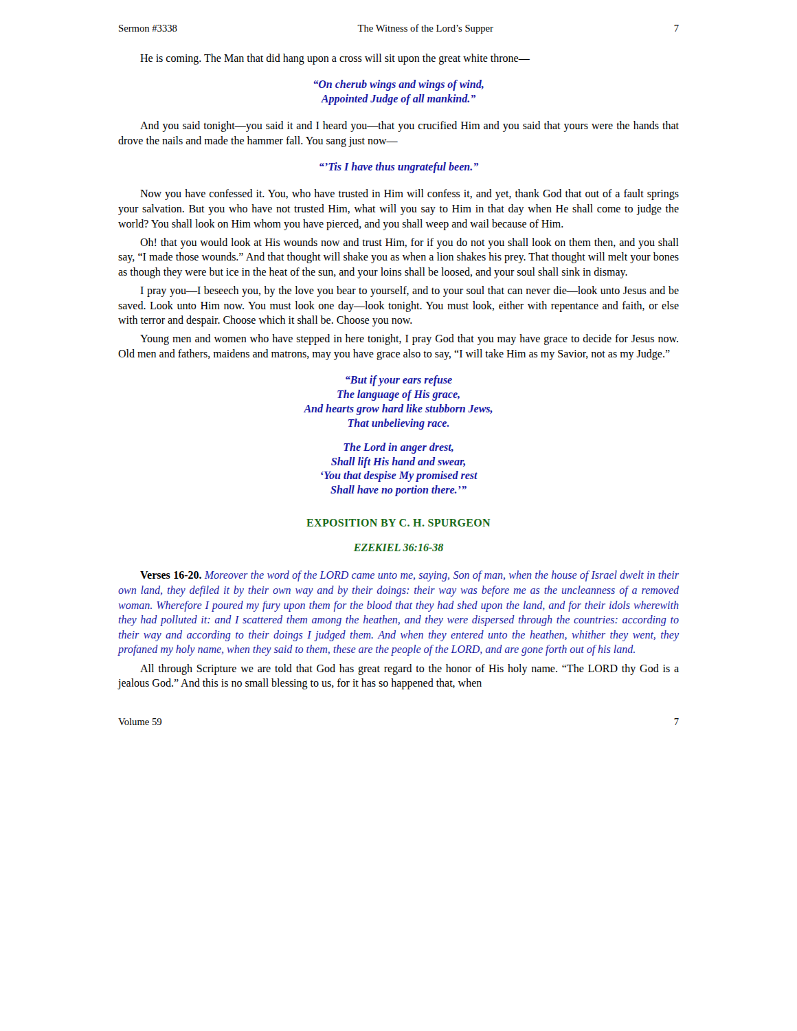Sermon #3338 The Witness of the Lord’s Supper 7
He is coming. The Man that did hang upon a cross will sit upon the great white throne—
“On cherub wings and wings of wind,
Appointed Judge of all mankind.”
And you said tonight—you said it and I heard you—that you crucified Him and you said that yours were the hands that drove the nails and made the hammer fall. You sang just now—
“’Tis I have thus ungrateful been.”
Now you have confessed it. You, who have trusted in Him will confess it, and yet, thank God that out of a fault springs your salvation. But you who have not trusted Him, what will you say to Him in that day when He shall come to judge the world? You shall look on Him whom you have pierced, and you shall weep and wail because of Him.
Oh! that you would look at His wounds now and trust Him, for if you do not you shall look on them then, and you shall say, “I made those wounds.” And that thought will shake you as when a lion shakes his prey. That thought will melt your bones as though they were but ice in the heat of the sun, and your loins shall be loosed, and your soul shall sink in dismay.
I pray you—I beseech you, by the love you bear to yourself, and to your soul that can never die—look unto Jesus and be saved. Look unto Him now. You must look one day—look tonight. You must look, either with repentance and faith, or else with terror and despair. Choose which it shall be. Choose you now.
Young men and women who have stepped in here tonight, I pray God that you may have grace to decide for Jesus now. Old men and fathers, maidens and matrons, may you have grace also to say, “I will take Him as my Savior, not as my Judge.”
“But if your ears refuse
The language of His grace,
And hearts grow hard like stubborn Jews,
That unbelieving race.
The Lord in anger drest,
Shall lift His hand and swear,
‘You that despise My promised rest
Shall have no portion there.’”
EXPOSITION BY C. H. SPURGEON
EZEKIEL 36:16-38
Verses 16-20. Moreover the word of the LORD came unto me, saying, Son of man, when the house of Israel dwelt in their own land, they defiled it by their own way and by their doings: their way was before me as the uncleanness of a removed woman. Wherefore I poured my fury upon them for the blood that they had shed upon the land, and for their idols wherewith they had polluted it: and I scattered them among the heathen, and they were dispersed through the countries: according to their way and according to their doings I judged them. And when they entered unto the heathen, whither they went, they profaned my holy name, when they said to them, these are the people of the LORD, and are gone forth out of his land.
All through Scripture we are told that God has great regard to the honor of His holy name. “The LORD thy God is a jealous God.” And this is no small blessing to us, for it has so happened that, when
Volume 59 7